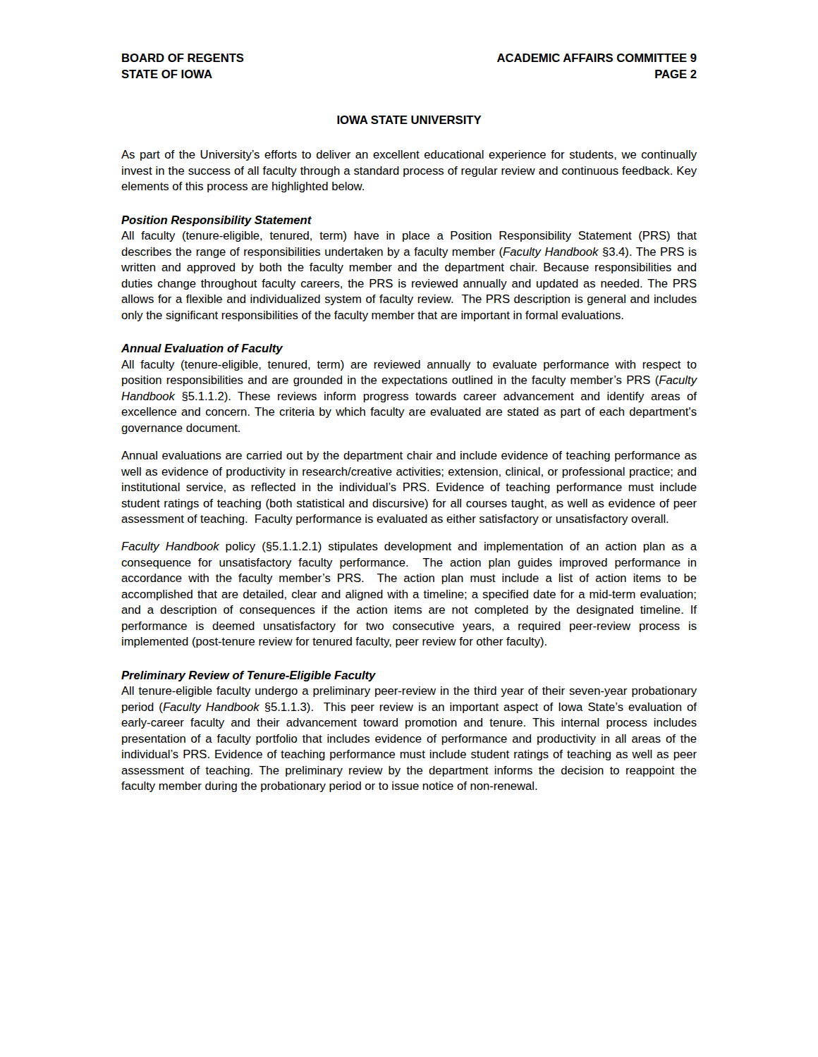BOARD OF REGENTS STATE OF IOWA
ACADEMIC AFFAIRS COMMITTEE 9 PAGE 2
IOWA STATE UNIVERSITY
As part of the University’s efforts to deliver an excellent educational experience for students, we continually invest in the success of all faculty through a standard process of regular review and continuous feedback. Key elements of this process are highlighted below.
Position Responsibility Statement
All faculty (tenure-eligible, tenured, term) have in place a Position Responsibility Statement (PRS) that describes the range of responsibilities undertaken by a faculty member (Faculty Handbook §3.4). The PRS is written and approved by both the faculty member and the department chair. Because responsibilities and duties change throughout faculty careers, the PRS is reviewed annually and updated as needed. The PRS allows for a flexible and individualized system of faculty review. The PRS description is general and includes only the significant responsibilities of the faculty member that are important in formal evaluations.
Annual Evaluation of Faculty
All faculty (tenure-eligible, tenured, term) are reviewed annually to evaluate performance with respect to position responsibilities and are grounded in the expectations outlined in the faculty member’s PRS (Faculty Handbook §5.1.1.2). These reviews inform progress towards career advancement and identify areas of excellence and concern. The criteria by which faculty are evaluated are stated as part of each department's governance document.
Annual evaluations are carried out by the department chair and include evidence of teaching performance as well as evidence of productivity in research/creative activities; extension, clinical, or professional practice; and institutional service, as reflected in the individual’s PRS. Evidence of teaching performance must include student ratings of teaching (both statistical and discursive) for all courses taught, as well as evidence of peer assessment of teaching. Faculty performance is evaluated as either satisfactory or unsatisfactory overall.
Faculty Handbook policy (§5.1.1.2.1) stipulates development and implementation of an action plan as a consequence for unsatisfactory faculty performance. The action plan guides improved performance in accordance with the faculty member’s PRS. The action plan must include a list of action items to be accomplished that are detailed, clear and aligned with a timeline; a specified date for a mid-term evaluation; and a description of consequences if the action items are not completed by the designated timeline. If performance is deemed unsatisfactory for two consecutive years, a required peer-review process is implemented (post-tenure review for tenured faculty, peer review for other faculty).
Preliminary Review of Tenure-Eligible Faculty
All tenure-eligible faculty undergo a preliminary peer-review in the third year of their seven-year probationary period (Faculty Handbook §5.1.1.3). This peer review is an important aspect of Iowa State’s evaluation of early-career faculty and their advancement toward promotion and tenure. This internal process includes presentation of a faculty portfolio that includes evidence of performance and productivity in all areas of the individual’s PRS. Evidence of teaching performance must include student ratings of teaching as well as peer assessment of teaching. The preliminary review by the department informs the decision to reappoint the faculty member during the probationary period or to issue notice of non-renewal.